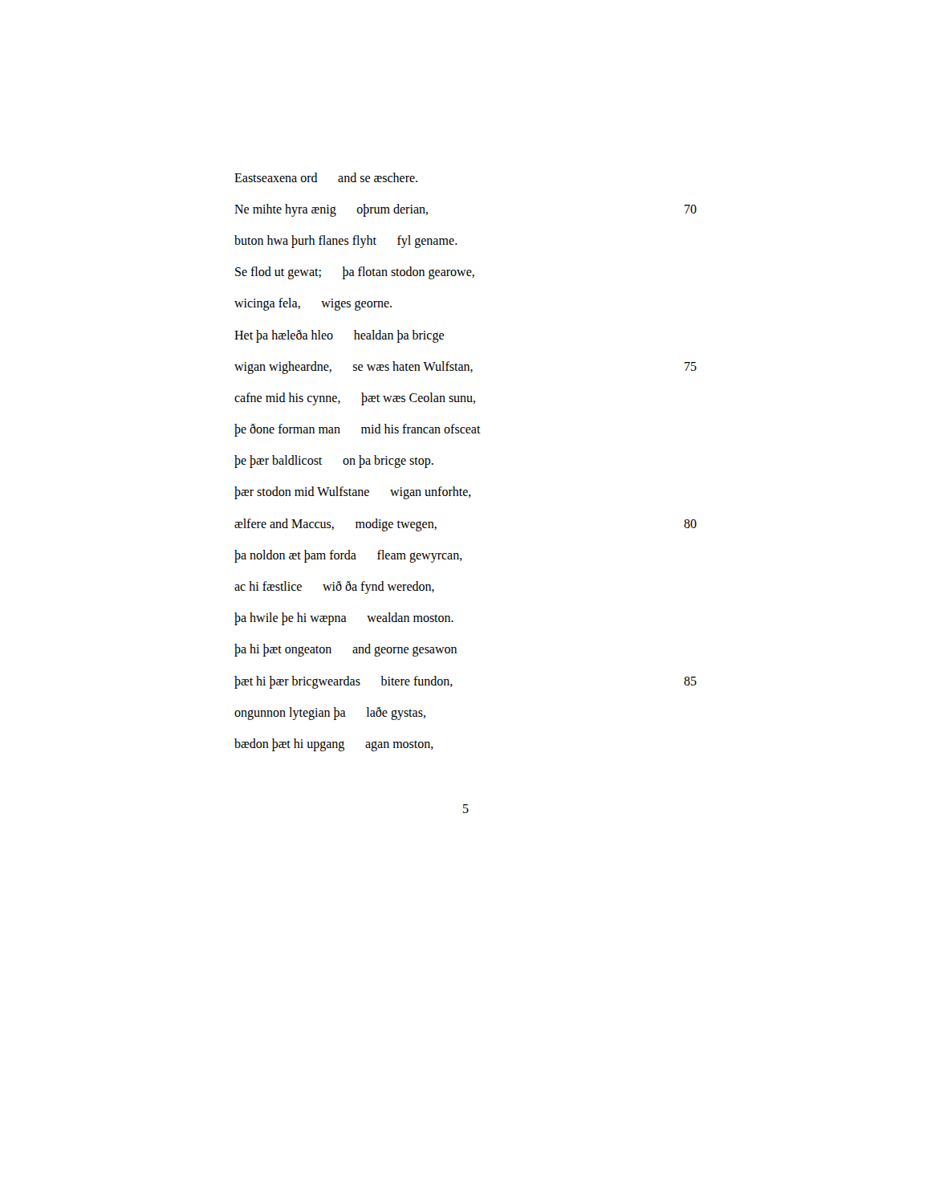| Eastseaxena ord and se æschere. | |
| Ne mihte hyra ænig oþrum derian, | 70 |
| buton hwa þurh flanes flyht fyl genam e . | |
| Se flod ut gewat; þa flotan stodon gearowe, | |
| wicinga fela, wiges georne. | |
| Het þa hæleða hleo healdan þa bricge | |
| wigan wigheardne, se wæs haten Wulfstan, | 75 |
| cafne mid his cynne, þæt wæs Ceolan sunu, | |
| þe ðone forman man mid his francan ofsceat | |
| þe þær baldlicost on þa bricge stop. | |
| þær stodon mid Wulfstane wigan unforhte, | |
| ælfere and Maccus, modige twegen, | 80 |
| þa noldon æt þam forda fleam gewyrcan, | |
| ac hi fæstlice wið ða fynd weredon, | |
| þa hwile þe hi wæpna wealdan moston. | |
| þa hi þæt ongeaton and georne gesawon | |
| þæt hi þær bricgweardas bitere fundon, | 85 |
| ongunnon lytegian þa laðe gystas, | |
| bædon þæt hi upgang agan moston, | |
5